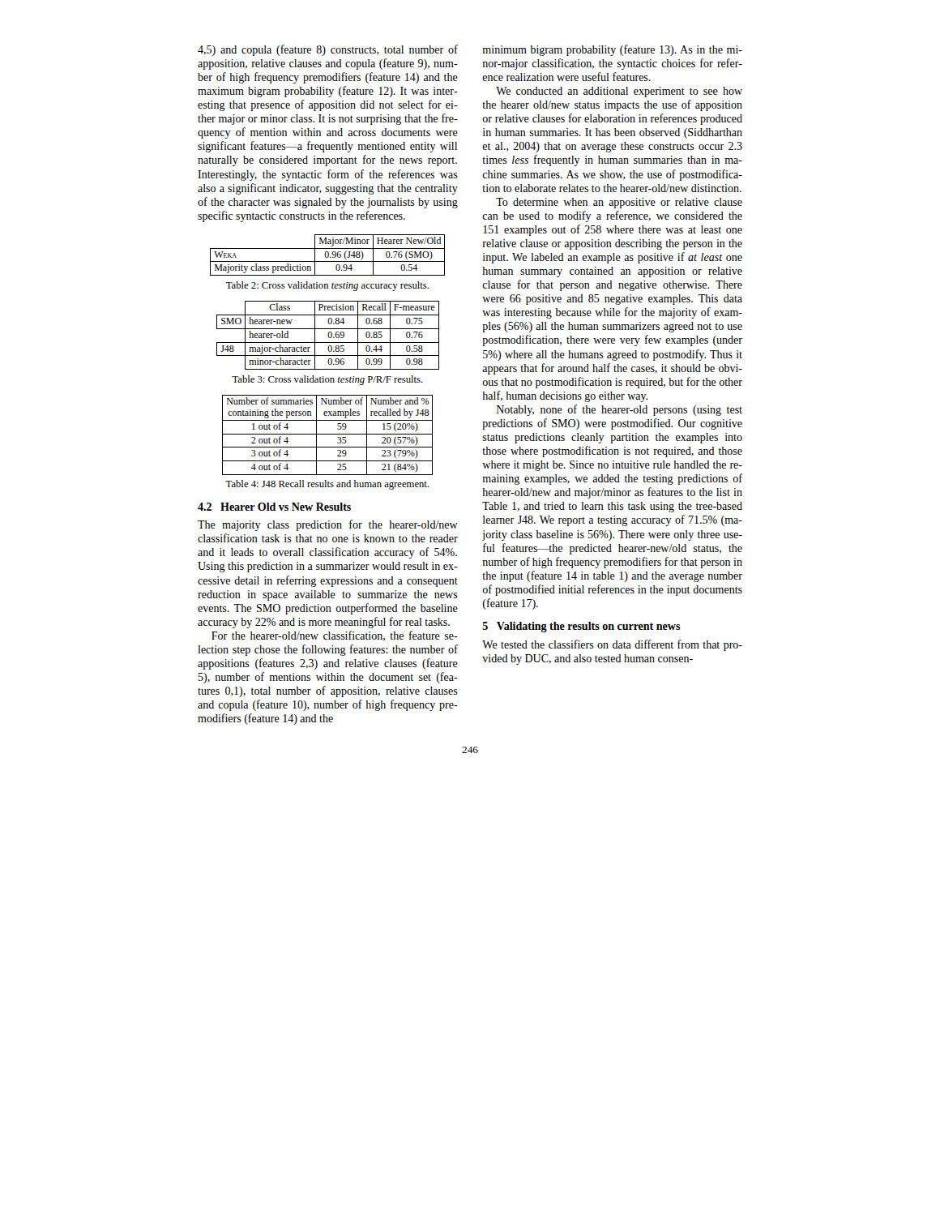4,5) and copula (feature 8) constructs, total number of apposition, relative clauses and copula (feature 9), number of high frequency premodifiers (feature 14) and the maximum bigram probability (feature 12). It was interesting that presence of apposition did not select for either major or minor class. It is not surprising that the frequency of mention within and across documents were significant features—a frequently mentioned entity will naturally be considered important for the news report. Interestingly, the syntactic form of the references was also a significant indicator, suggesting that the centrality of the character was signaled by the journalists by using specific syntactic constructs in the references.
| | Major/Minor | Hearer New/Old |
| Weka | 0.96 (J48) | 0.76 (SMO) |
| Majority class prediction | 0.94 | 0.54 |
Table 2: Cross validation testing accuracy results.
| | Class | Precision | Recall | F-measure |
| SMO | hearer-new | 0.84 | 0.68 | 0.75 |
| | hearer-old | 0.69 | 0.85 | 0.76 |
| J48 | major-character | 0.85 | 0.44 | 0.58 |
| | minor-character | 0.96 | 0.99 | 0.98 |
Table 3: Cross validation testing P/R/F results.
| Number of summaries containing the person | Number of examples | Number and % recalled by J48 |
| 1 out of 4 | 59 | 15 (20%) |
| 2 out of 4 | 35 | 20 (57%) |
| 3 out of 4 | 29 | 23 (79%) |
| 4 out of 4 | 25 | 21 (84%) |
Table 4: J48 Recall results and human agreement.
4.2 Hearer Old vs New Results
The majority class prediction for the hearer-old/new classification task is that no one is known to the reader and it leads to overall classification accuracy of 54%. Using this prediction in a summarizer would result in excessive detail in referring expressions and a consequent reduction in space available to summarize the news events. The SMO prediction outperformed the baseline accuracy by 22% and is more meaningful for real tasks.
For the hearer-old/new classification, the feature selection step chose the following features: the number of appositions (features 2,3) and relative clauses (feature 5), number of mentions within the document set (features 0,1), total number of apposition, relative clauses and copula (feature 10), number of high frequency premodifiers (feature 14) and the
minimum bigram probability (feature 13). As in the minor-major classification, the syntactic choices for reference realization were useful features.
We conducted an additional experiment to see how the hearer old/new status impacts the use of apposition or relative clauses for elaboration in references produced in human summaries. It has been observed (Siddharthan et al., 2004) that on average these constructs occur 2.3 times less frequently in human summaries than in machine summaries. As we show, the use of postmodification to elaborate relates to the hearer-old/new distinction.
To determine when an appositive or relative clause can be used to modify a reference, we considered the 151 examples out of 258 where there was at least one relative clause or apposition describing the person in the input. We labeled an example as positive if at least one human summary contained an apposition or relative clause for that person and negative otherwise. There were 66 positive and 85 negative examples. This data was interesting because while for the majority of examples (56%) all the human summarizers agreed not to use postmodification, there were very few examples (under 5%) where all the humans agreed to postmodify. Thus it appears that for around half the cases, it should be obvious that no postmodification is required, but for the other half, human decisions go either way.
Notably, none of the hearer-old persons (using test predictions of SMO) were postmodified. Our cognitive status predictions cleanly partition the examples into those where postmodification is not required, and those where it might be. Since no intuitive rule handled the remaining examples, we added the testing predictions of hearer-old/new and major/minor as features to the list in Table 1, and tried to learn this task using the tree-based learner J48. We report a testing accuracy of 71.5% (majority class baseline is 56%). There were only three useful features—the predicted hearer-new/old status, the number of high frequency premodifiers for that person in the input (feature 14 in table 1) and the average number of postmodified initial references in the input documents (feature 17).
5 Validating the results on current news
We tested the classifiers on data different from that provided by DUC, and also tested human consen-
246